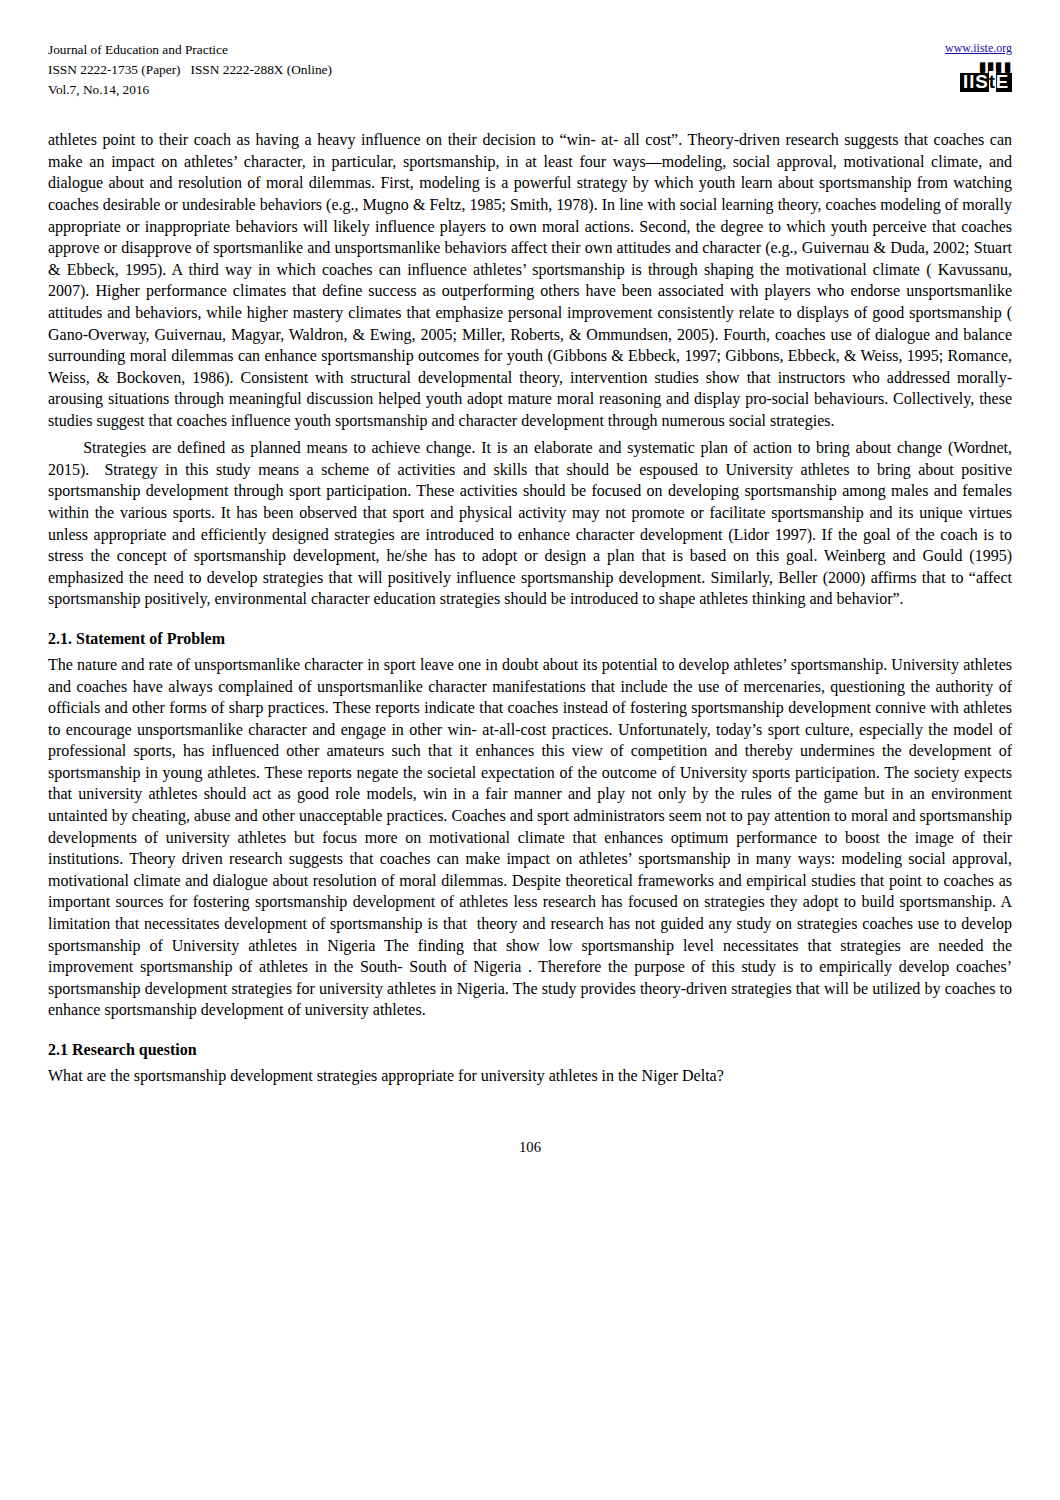Journal of Education and Practice
ISSN 2222-1735 (Paper) ISSN 2222-288X (Online)
Vol.7, No.14, 2016
www.iiste.org
▮▮▮▮ IISt E
athletes point to their coach as having a heavy influence on their decision to “win- at- all cost”. Theory-driven research suggests that coaches can make an impact on athletes’ character, in particular, sportsmanship, in at least four ways—modeling, social approval, motivational climate, and dialogue about and resolution of moral dilemmas. First, modeling is a powerful strategy by which youth learn about sportsmanship from watching coaches desirable or undesirable behaviors (e.g., Mugno & Feltz, 1985; Smith, 1978). In line with social learning theory, coaches modeling of morally appropriate or inappropriate behaviors will likely influence players to own moral actions. Second, the degree to which youth perceive that coaches approve or disapprove of sportsmanlike and unsportsmanlike behaviors affect their own attitudes and character (e.g., Guivernau & Duda, 2002; Stuart & Ebbeck, 1995). A third way in which coaches can influence athletes’ sportsmanship is through shaping the motivational climate ( Kavussanu, 2007). Higher performance climates that define success as outperforming others have been associated with players who endorse unsportsmanlike attitudes and behaviors, while higher mastery climates that emphasize personal improvement consistently relate to displays of good sportsmanship ( Gano-Overway, Guivernau, Magyar, Waldron, & Ewing, 2005; Miller, Roberts, & Ommundsen, 2005). Fourth, coaches use of dialogue and balance surrounding moral dilemmas can enhance sportsmanship outcomes for youth (Gibbons & Ebbeck, 1997; Gibbons, Ebbeck, & Weiss, 1995; Romance, Weiss, & Bockoven, 1986). Consistent with structural developmental theory, intervention studies show that instructors who addressed morally-arousing situations through meaningful discussion helped youth adopt mature moral reasoning and display pro-social behaviours. Collectively, these studies suggest that coaches influence youth sportsmanship and character development through numerous social strategies.
Strategies are defined as planned means to achieve change. It is an elaborate and systematic plan of action to bring about change (Wordnet, 2015). Strategy in this study means a scheme of activities and skills that should be espoused to University athletes to bring about positive sportsmanship development through sport participation. These activities should be focused on developing sportsmanship among males and females within the various sports. It has been observed that sport and physical activity may not promote or facilitate sportsmanship and its unique virtues unless appropriate and efficiently designed strategies are introduced to enhance character development (Lidor 1997). If the goal of the coach is to stress the concept of sportsmanship development, he/she has to adopt or design a plan that is based on this goal. Weinberg and Gould (1995) emphasized the need to develop strategies that will positively influence sportsmanship development. Similarly, Beller (2000) affirms that to “affect sportsmanship positively, environmental character education strategies should be introduced to shape athletes thinking and behavior”.
2.1. Statement of Problem
The nature and rate of unsportsmanlike character in sport leave one in doubt about its potential to develop athletes’ sportsmanship. University athletes and coaches have always complained of unsportsmanlike character manifestations that include the use of mercenaries, questioning the authority of officials and other forms of sharp practices. These reports indicate that coaches instead of fostering sportsmanship development connive with athletes to encourage unsportsmanlike character and engage in other win- at-all-cost practices. Unfortunately, today’s sport culture, especially the model of professional sports, has influenced other amateurs such that it enhances this view of competition and thereby undermines the development of sportsmanship in young athletes. These reports negate the societal expectation of the outcome of University sports participation. The society expects that university athletes should act as good role models, win in a fair manner and play not only by the rules of the game but in an environment untainted by cheating, abuse and other unacceptable practices. Coaches and sport administrators seem not to pay attention to moral and sportsmanship developments of university athletes but focus more on motivational climate that enhances optimum performance to boost the image of their institutions. Theory driven research suggests that coaches can make impact on athletes’ sportsmanship in many ways: modeling social approval, motivational climate and dialogue about resolution of moral dilemmas. Despite theoretical frameworks and empirical studies that point to coaches as important sources for fostering sportsmanship development of athletes less research has focused on strategies they adopt to build sportsmanship. A limitation that necessitates development of sportsmanship is that theory and research has not guided any study on strategies coaches use to develop sportsmanship of University athletes in Nigeria The finding that show low sportsmanship level necessitates that strategies are needed the improvement sportsmanship of athletes in the South- South of Nigeria . Therefore the purpose of this study is to empirically develop coaches’ sportsmanship development strategies for university athletes in Nigeria. The study provides theory-driven strategies that will be utilized by coaches to enhance sportsmanship development of university athletes.
2.1 Research question
What are the sportsmanship development strategies appropriate for university athletes in the Niger Delta?
106